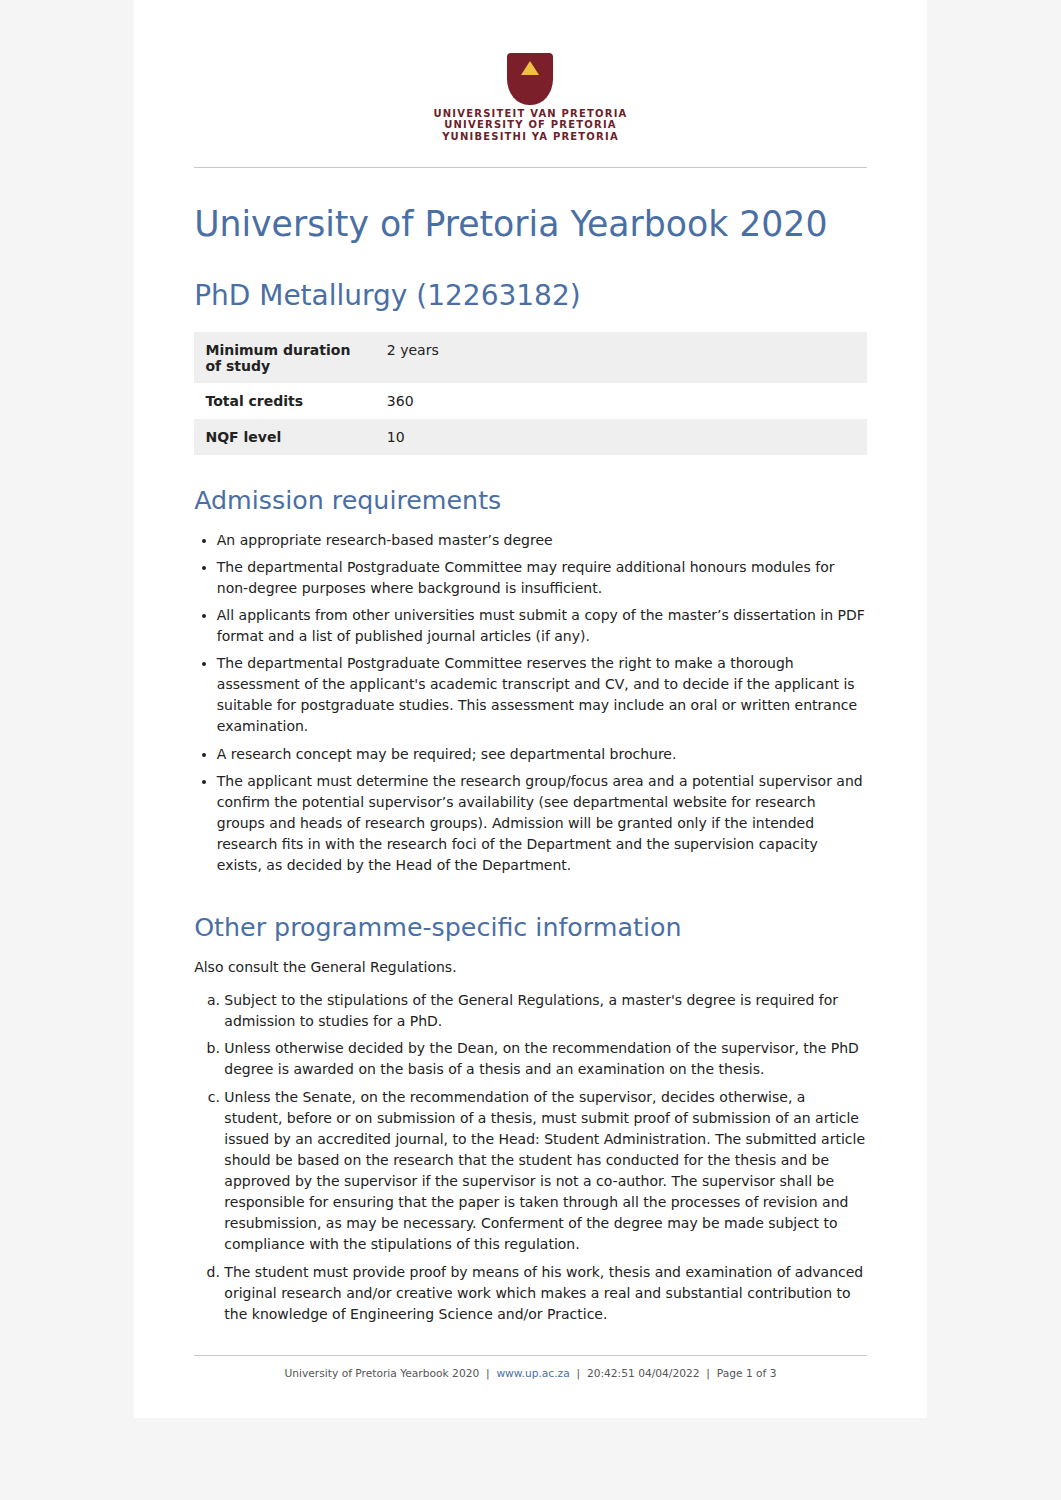UNIVERSITEIT VAN PRETORIA
UNIVERSITY OF PRETORIA
YUNIBESITHI YA PRETORIA
University of Pretoria Yearbook 2020
PhD Metallurgy (12263182)
| Minimum duration of study | 2 years |
| Total credits | 360 |
| NQF level | 10 |
Admission requirements
An appropriate research-based master’s degree
The departmental Postgraduate Committee may require additional honours modules for non-degree purposes where background is insufficient.
All applicants from other universities must submit a copy of the master’s dissertation in PDF format and a list of published journal articles (if any).
The departmental Postgraduate Committee reserves the right to make a thorough assessment of the applicant's academic transcript and CV, and to decide if the applicant is suitable for postgraduate studies. This assessment may include an oral or written entrance examination.
A research concept may be required; see departmental brochure.
The applicant must determine the research group/focus area and a potential supervisor and confirm the potential supervisor’s availability (see departmental website for research groups and heads of research groups). Admission will be granted only if the intended research fits in with the research foci of the Department and the supervision capacity exists, as decided by the Head of the Department.
Other programme-specific information
Also consult the General Regulations.
Subject to the stipulations of the General Regulations, a master's degree is required for admission to studies for a PhD.
Unless otherwise decided by the Dean, on the recommendation of the supervisor, the PhD degree is awarded on the basis of a thesis and an examination on the thesis.
Unless the Senate, on the recommendation of the supervisor, decides otherwise, a student, before or on submission of a thesis, must submit proof of submission of an article issued by an accredited journal, to the Head: Student Administration. The submitted article should be based on the research that the student has conducted for the thesis and be approved by the supervisor if the supervisor is not a co-author. The supervisor shall be responsible for ensuring that the paper is taken through all the processes of revision and resubmission, as may be necessary. Conferment of the degree may be made subject to compliance with the stipulations of this regulation.
The student must provide proof by means of his work, thesis and examination of advanced original research and/or creative work which makes a real and substantial contribution to the knowledge of Engineering Science and/or Practice.
University of Pretoria Yearbook 2020 | www.up.ac.za | 20:42:51 04/04/2022 | Page 1 of 3